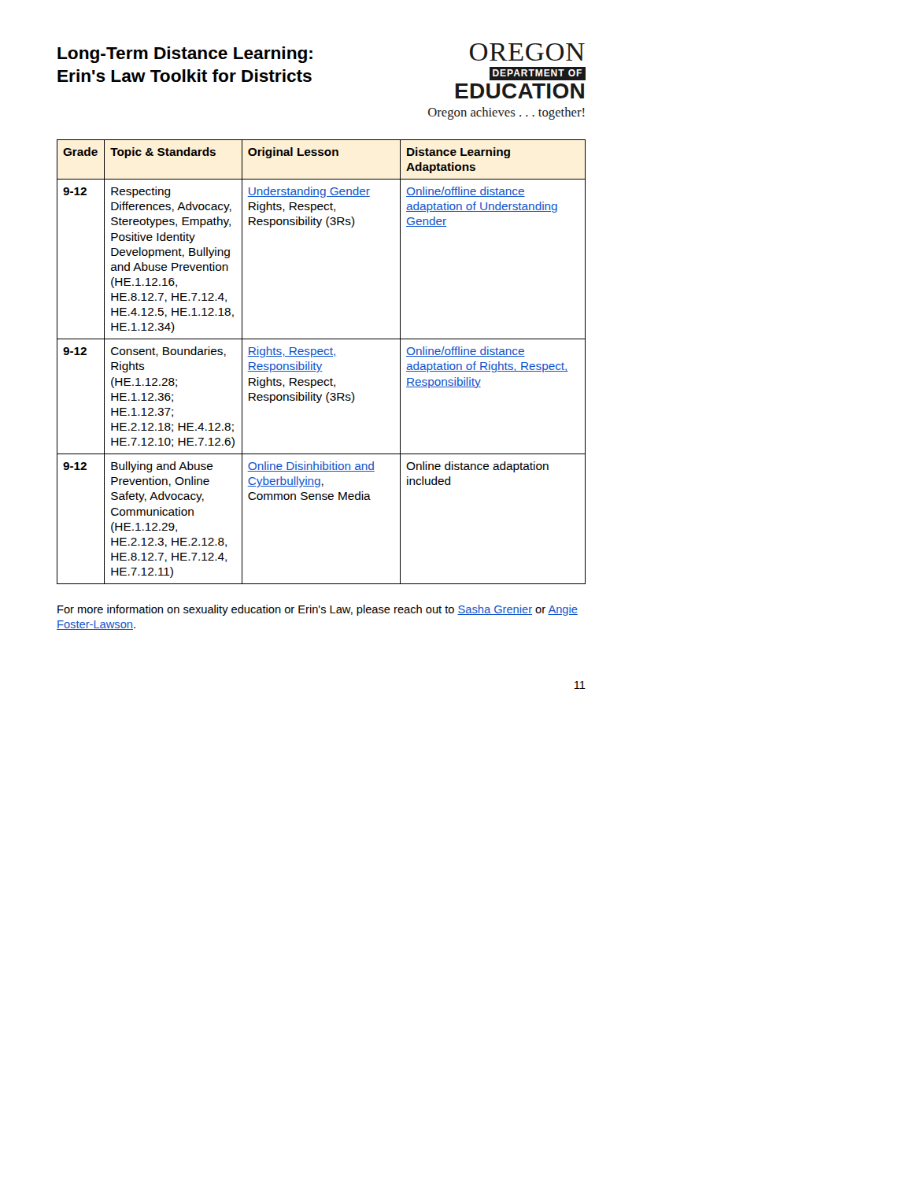Long-Term Distance Learning:
Erin's Law Toolkit for Districts
OREGON
DEPARTMENT OF
EDUCATION
Oregon achieves . . . together!
| Grade | Topic & Standards | Original Lesson | Distance Learning Adaptations |
| --- | --- | --- | --- |
| 9-12 | Respecting Differences, Advocacy, Stereotypes, Empathy, Positive Identity Development, Bullying and Abuse Prevention (HE.1.12.16, HE.8.12.7, HE.7.12.4, HE.4.12.5, HE.1.12.18, HE.1.12.34) | Understanding Gender Rights, Respect, Responsibility (3Rs) | Online/offline distance adaptation of Understanding Gender |
| 9-12 | Consent, Boundaries, Rights (HE.1.12.28; HE.1.12.36; HE.1.12.37; HE.2.12.18; HE.4.12.8; HE.7.12.10; HE.7.12.6) | Rights, Respect, Responsibility Rights, Respect, Responsibility (3Rs) | Online/offline distance adaptation of Rights, Respect, Responsibility |
| 9-12 | Bullying and Abuse Prevention, Online Safety, Advocacy, Communication (HE.1.12.29, HE.2.12.3, HE.2.12.8, HE.8.12.7, HE.7.12.4, HE.7.12.11) | Online Disinhibition and Cyberbullying , Common Sense Media | Online distance adaptation included |
For more information on sexuality education or Erin's Law, please reach out to Sasha Grenier or Angie Foster-Lawson.
11